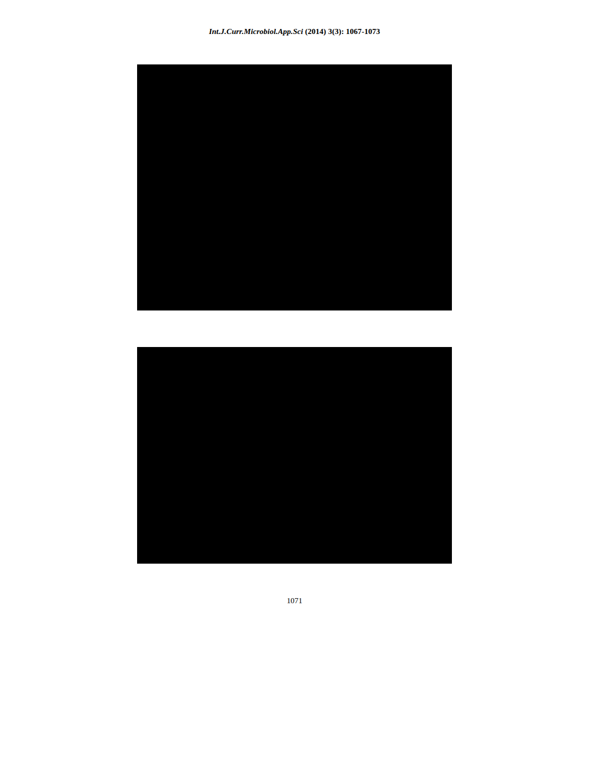Int.J.Curr.Microbiol.App.Sci (2014) 3(3): 1067-1073
1071